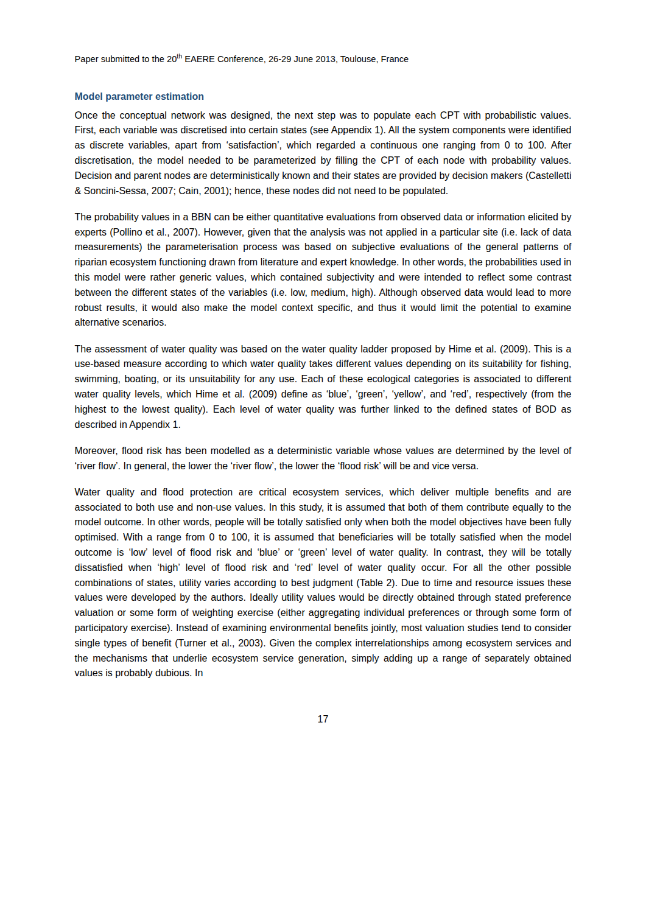Paper submitted to the 20th EAERE Conference, 26-29 June 2013, Toulouse, France
Model parameter estimation
Once the conceptual network was designed, the next step was to populate each CPT with probabilistic values. First, each variable was discretised into certain states (see Appendix 1). All the system components were identified as discrete variables, apart from ‘satisfaction’, which regarded a continuous one ranging from 0 to 100. After discretisation, the model needed to be parameterized by filling the CPT of each node with probability values. Decision and parent nodes are deterministically known and their states are provided by decision makers (Castelletti & Soncini-Sessa, 2007; Cain, 2001); hence, these nodes did not need to be populated.
The probability values in a BBN can be either quantitative evaluations from observed data or information elicited by experts (Pollino et al., 2007). However, given that the analysis was not applied in a particular site (i.e. lack of data measurements) the parameterisation process was based on subjective evaluations of the general patterns of riparian ecosystem functioning drawn from literature and expert knowledge. In other words, the probabilities used in this model were rather generic values, which contained subjectivity and were intended to reflect some contrast between the different states of the variables (i.e. low, medium, high). Although observed data would lead to more robust results, it would also make the model context specific, and thus it would limit the potential to examine alternative scenarios.
The assessment of water quality was based on the water quality ladder proposed by Hime et al. (2009). This is a use-based measure according to which water quality takes different values depending on its suitability for fishing, swimming, boating, or its unsuitability for any use. Each of these ecological categories is associated to different water quality levels, which Hime et al. (2009) define as ‘blue’, ‘green’, ‘yellow’, and ‘red’, respectively (from the highest to the lowest quality). Each level of water quality was further linked to the defined states of BOD as described in Appendix 1.
Moreover, flood risk has been modelled as a deterministic variable whose values are determined by the level of ‘river flow’. In general, the lower the ‘river flow’, the lower the ‘flood risk’ will be and vice versa.
Water quality and flood protection are critical ecosystem services, which deliver multiple benefits and are associated to both use and non-use values. In this study, it is assumed that both of them contribute equally to the model outcome. In other words, people will be totally satisfied only when both the model objectives have been fully optimised. With a range from 0 to 100, it is assumed that beneficiaries will be totally satisfied when the model outcome is ‘low’ level of flood risk and ‘blue’ or ‘green’ level of water quality. In contrast, they will be totally dissatisfied when ‘high’ level of flood risk and ‘red’ level of water quality occur. For all the other possible combinations of states, utility varies according to best judgment (Table 2). Due to time and resource issues these values were developed by the authors. Ideally utility values would be directly obtained through stated preference valuation or some form of weighting exercise (either aggregating individual preferences or through some form of participatory exercise). Instead of examining environmental benefits jointly, most valuation studies tend to consider single types of benefit (Turner et al., 2003). Given the complex interrelationships among ecosystem services and the mechanisms that underlie ecosystem service generation, simply adding up a range of separately obtained values is probably dubious. In
17